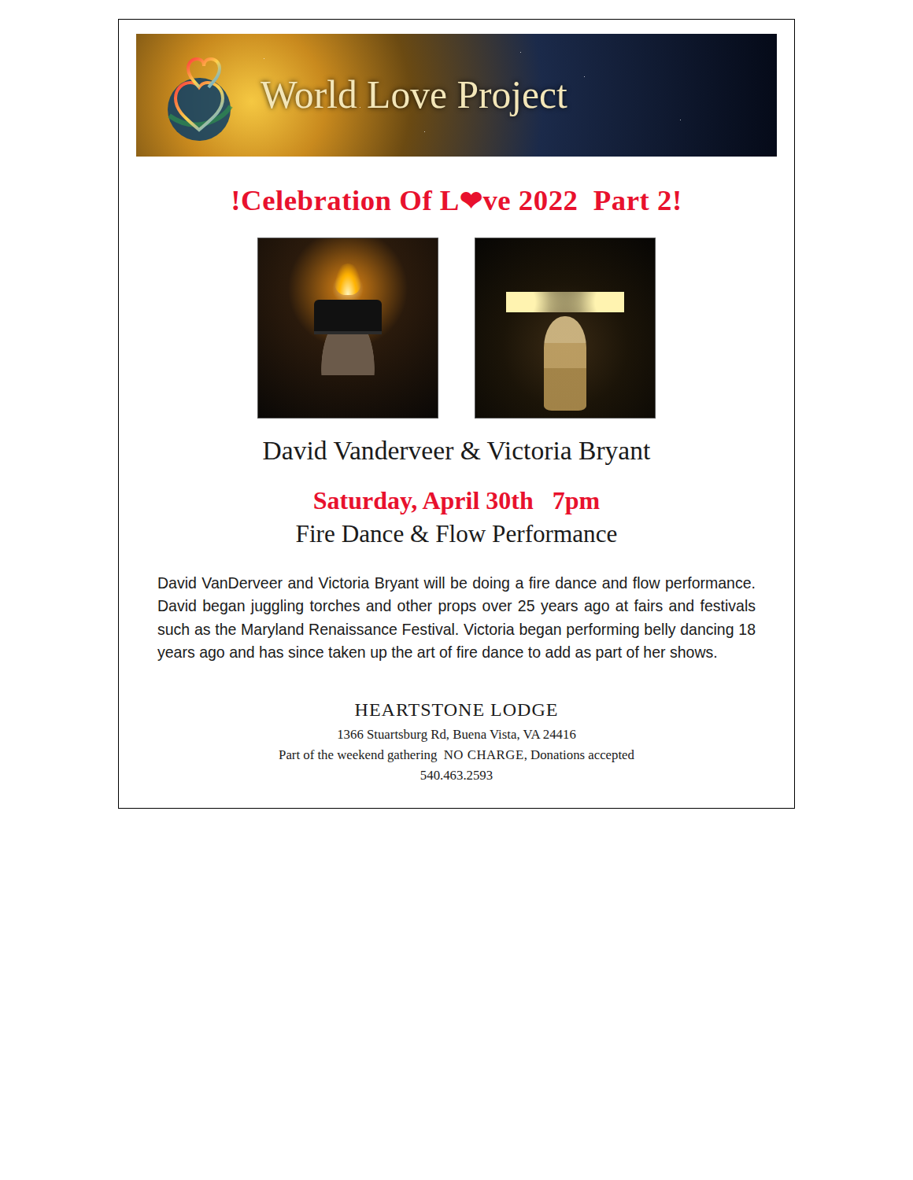World Love Project
!Celebration Of L❤ve 2022 Part 2!
David Vanderveer & Victoria Bryant
Saturday, April 30th 7pm
Fire Dance & Flow Performance
David VanDerveer and Victoria Bryant will be doing a fire dance and flow performance. David began juggling torches and other props over 25 years ago at fairs and festivals such as the Maryland Renaissance Festival. Victoria began performing belly dancing 18 years ago and has since taken up the art of fire dance to add as part of her shows.
HEARTSTONE LODGE
1366 Stuartsburg Rd, Buena Vista, VA 24416
Part of the weekend gathering NO CHARGE, Donations accepted
540.463.2593